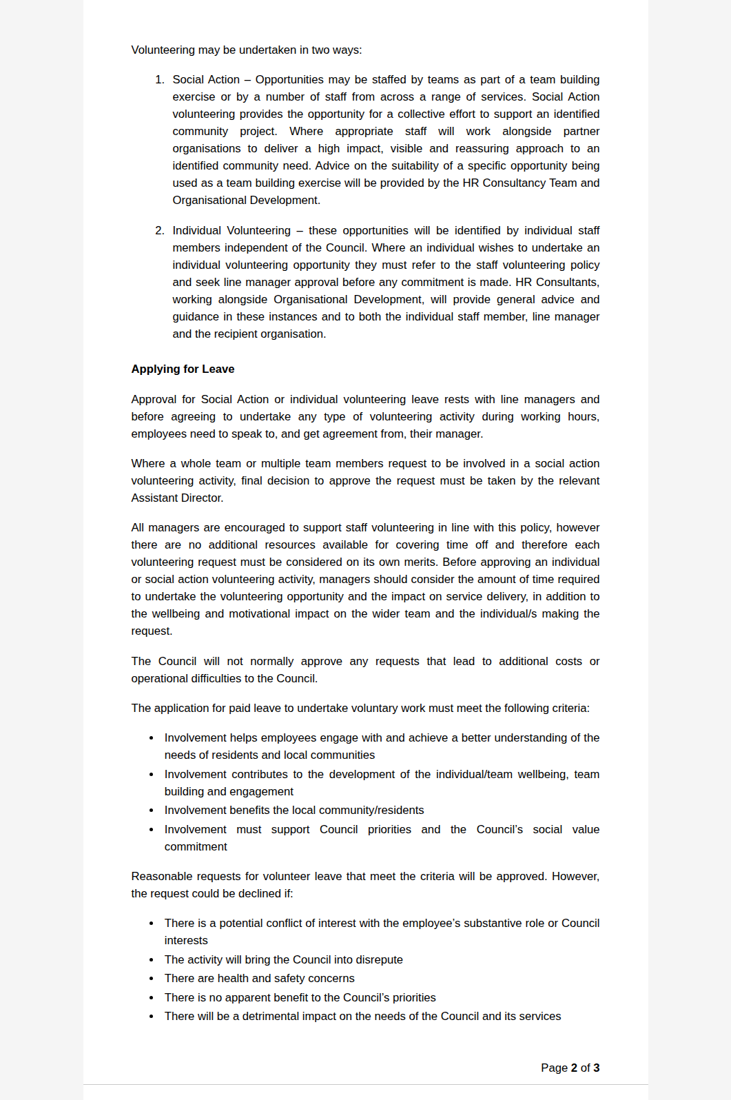Volunteering may be undertaken in two ways:
Social Action – Opportunities may be staffed by teams as part of a team building exercise or by a number of staff from across a range of services. Social Action volunteering provides the opportunity for a collective effort to support an identified community project. Where appropriate staff will work alongside partner organisations to deliver a high impact, visible and reassuring approach to an identified community need. Advice on the suitability of a specific opportunity being used as a team building exercise will be provided by the HR Consultancy Team and Organisational Development.
Individual Volunteering – these opportunities will be identified by individual staff members independent of the Council. Where an individual wishes to undertake an individual volunteering opportunity they must refer to the staff volunteering policy and seek line manager approval before any commitment is made. HR Consultants, working alongside Organisational Development, will provide general advice and guidance in these instances and to both the individual staff member, line manager and the recipient organisation.
Applying for Leave
Approval for Social Action or individual volunteering leave rests with line managers and before agreeing to undertake any type of volunteering activity during working hours, employees need to speak to, and get agreement from, their manager.
Where a whole team or multiple team members request to be involved in a social action volunteering activity, final decision to approve the request must be taken by the relevant Assistant Director.
All managers are encouraged to support staff volunteering in line with this policy, however there are no additional resources available for covering time off and therefore each volunteering request must be considered on its own merits. Before approving an individual or social action volunteering activity, managers should consider the amount of time required to undertake the volunteering opportunity and the impact on service delivery, in addition to the wellbeing and motivational impact on the wider team and the individual/s making the request.
The Council will not normally approve any requests that lead to additional costs or operational difficulties to the Council.
The application for paid leave to undertake voluntary work must meet the following criteria:
Involvement helps employees engage with and achieve a better understanding of the needs of residents and local communities
Involvement contributes to the development of the individual/team wellbeing, team building and engagement
Involvement benefits the local community/residents
Involvement must support Council priorities and the Council’s social value commitment
Reasonable requests for volunteer leave that meet the criteria will be approved. However, the request could be declined if:
There is a potential conflict of interest with the employee’s substantive role or Council interests
The activity will bring the Council into disrepute
There are health and safety concerns
There is no apparent benefit to the Council’s priorities
There will be a detrimental impact on the needs of the Council and its services
Page 2 of 3